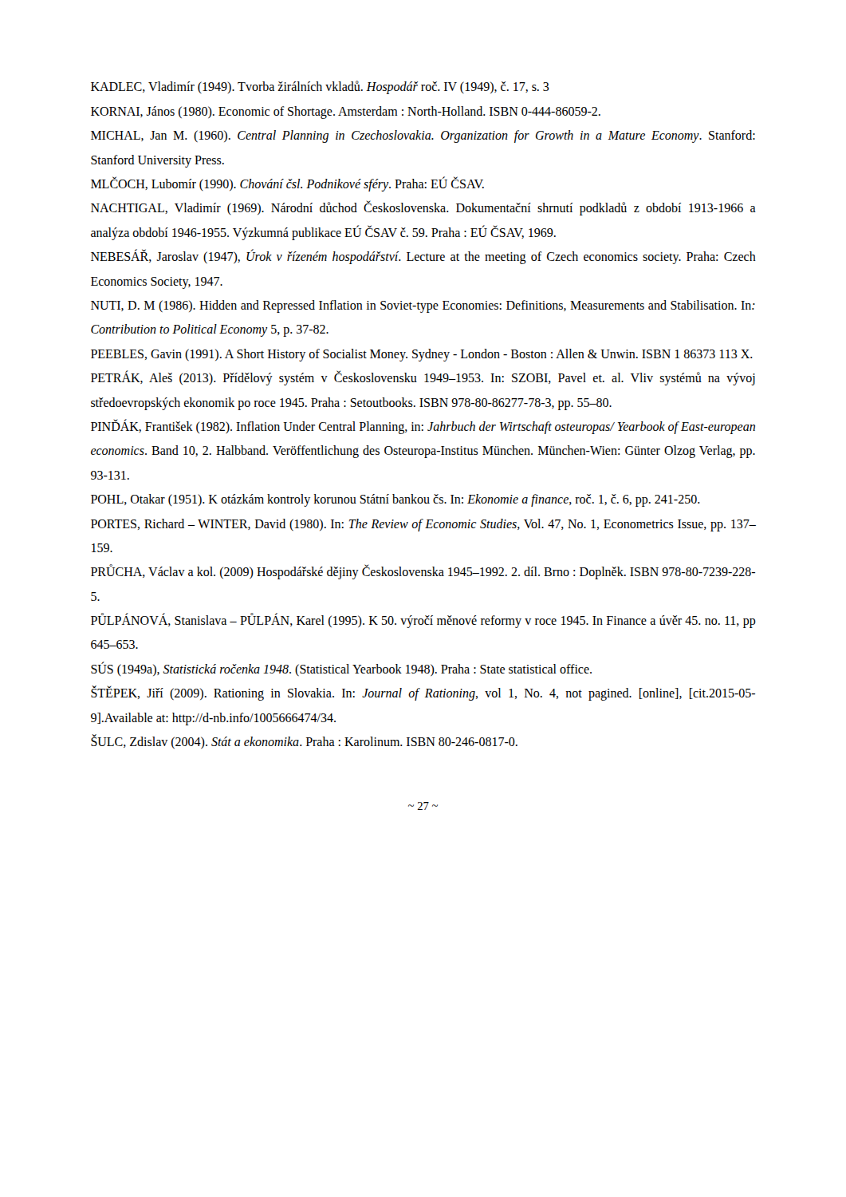KADLEC, Vladimír (1949). Tvorba žirálních vkladů. Hospodář roč. IV (1949), č. 17, s. 3
KORNAI, János (1980). Economic of Shortage. Amsterdam : North-Holland. ISBN 0-444-86059-2.
MICHAL, Jan M. (1960). Central Planning in Czechoslovakia. Organization for Growth in a Mature Economy. Stanford: Stanford University Press.
MLČOCH, Lubomír (1990). Chování čsl. Podnikové sféry. Praha: EÚ ČSAV.
NACHTIGAL, Vladimír (1969). Národní důchod Československa. Dokumentační shrnutí podkladů z období 1913-1966 a analýza období 1946-1955. Výzkumná publikace EÚ ČSAV č. 59. Praha : EÚ ČSAV, 1969.
NEBESÁŘ, Jaroslav (1947), Úrok v řízeném hospodářství. Lecture at the meeting of Czech economics society. Praha: Czech Economics Society, 1947.
NUTI, D. M (1986). Hidden and Repressed Inflation in Soviet-type Economies: Definitions, Measurements and Stabilisation. In: Contribution to Political Economy 5, p. 37-82.
PEEBLES, Gavin (1991). A Short History of Socialist Money. Sydney - London - Boston : Allen & Unwin. ISBN 1 86373 113 X.
PETRÁK, Aleš (2013). Přídělový systém v Československu 1949–1953. In: SZOBI, Pavel et. al. Vliv systémů na vývoj středoevropských ekonomik po roce 1945. Praha : Setoutbooks. ISBN 978-80-86277-78-3, pp. 55–80.
PINĎÁK, František (1982). Inflation Under Central Planning, in: Jahrbuch der Wirtschaft osteuropas/ Yearbook of East-european economics. Band 10, 2. Halbband. Veröffentlichung des Osteuropa-Institus München. München-Wien: Günter Olzog Verlag, pp. 93-131.
POHL, Otakar (1951). K otázkám kontroly korunou Státní bankou čs. In: Ekonomie a finance, roč. 1, č. 6, pp. 241-250.
PORTES, Richard – WINTER, David (1980). In: The Review of Economic Studies, Vol. 47, No. 1, Econometrics Issue, pp. 137–159.
PRŮCHA, Václav a kol. (2009) Hospodářské dějiny Československa 1945–1992. 2. díl. Brno : Doplněk. ISBN 978-80-7239-228-5.
PŮLPÁNOVÁ, Stanislava – PŮLPÁN, Karel (1995). K 50. výročí měnové reformy v roce 1945. In Finance a úvěr 45. no. 11, pp 645–653.
SÚS (1949a), Statistická ročenka 1948. (Statistical Yearbook 1948). Praha : State statistical office.
ŠTĚPEK, Jiří (2009). Rationing in Slovakia. In: Journal of Rationing, vol 1, No. 4, not pagined. [online], [cit.2015-05-9].Available at: http://d-nb.info/1005666474/34.
ŠULC, Zdislav (2004). Stát a ekonomika. Praha : Karolinum. ISBN 80-246-0817-0.
~ 27 ~